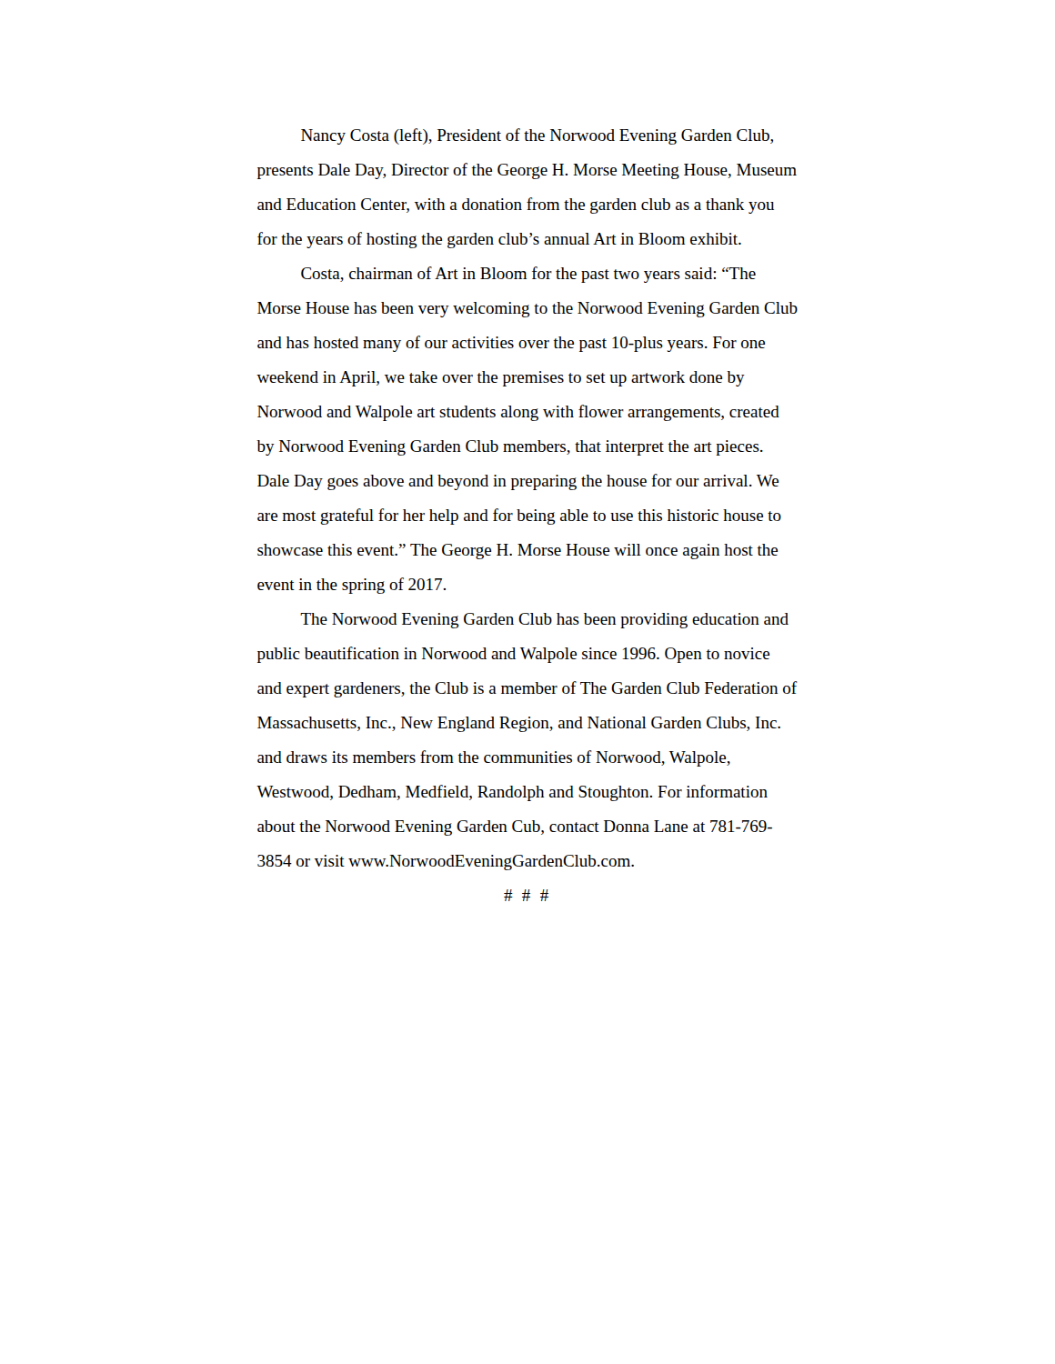Nancy Costa (left), President of the Norwood Evening Garden Club, presents Dale Day, Director of the George H. Morse Meeting House, Museum and Education Center, with a donation from the garden club as a thank you for the years of hosting the garden club’s annual Art in Bloom exhibit.
Costa, chairman of Art in Bloom for the past two years said: “The Morse House has been very welcoming to the Norwood Evening Garden Club and has hosted many of our activities over the past 10-plus years. For one weekend in April, we take over the premises to set up artwork done by Norwood and Walpole art students along with flower arrangements, created by Norwood Evening Garden Club members, that interpret the art pieces. Dale Day goes above and beyond in preparing the house for our arrival. We are most grateful for her help and for being able to use this historic house to showcase this event.” The George H. Morse House will once again host the event in the spring of 2017.
The Norwood Evening Garden Club has been providing education and public beautification in Norwood and Walpole since 1996. Open to novice and expert gardeners, the Club is a member of The Garden Club Federation of Massachusetts, Inc., New England Region, and National Garden Clubs, Inc. and draws its members from the communities of Norwood, Walpole, Westwood, Dedham, Medfield, Randolph and Stoughton. For information about the Norwood Evening Garden Cub, contact Donna Lane at 781-769-3854 or visit www.NorwoodEveningGardenClub.com.
# # #